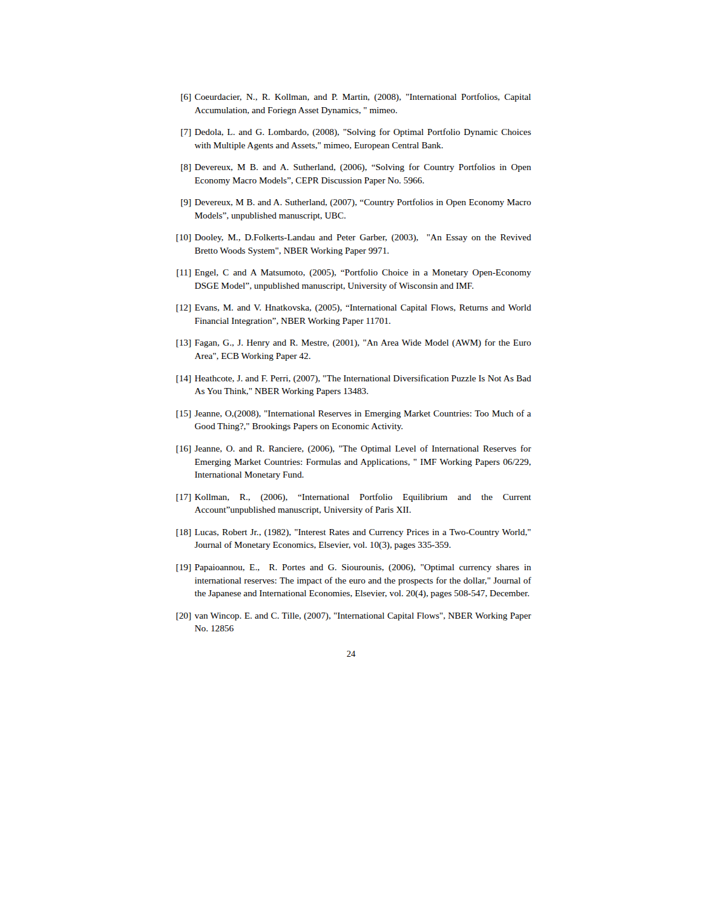[6] Coeurdacier, N., R. Kollman, and P. Martin, (2008), "International Portfolios, Capital Accumulation, and Foriegn Asset Dynamics, " mimeo.
[7] Dedola, L. and G. Lombardo, (2008), "Solving for Optimal Portfolio Dynamic Choices with Multiple Agents and Assets," mimeo, European Central Bank.
[8] Devereux, M B. and A. Sutherland, (2006), “Solving for Country Portfolios in Open Economy Macro Models”, CEPR Discussion Paper No. 5966.
[9] Devereux, M B. and A. Sutherland, (2007), “Country Portfolios in Open Economy Macro Models”, unpublished manuscript, UBC.
[10] Dooley, M., D.Folkerts-Landau and Peter Garber, (2003), "An Essay on the Revived Bretto Woods System", NBER Working Paper 9971.
[11] Engel, C and A Matsumoto, (2005), “Portfolio Choice in a Monetary Open-Economy DSGE Model”, unpublished manuscript, University of Wisconsin and IMF.
[12] Evans, M. and V. Hnatkovska, (2005), “International Capital Flows, Returns and World Financial Integration”, NBER Working Paper 11701.
[13] Fagan, G., J. Henry and R. Mestre, (2001), "An Area Wide Model (AWM) for the Euro Area", ECB Working Paper 42.
[14] Heathcote, J. and F. Perri, (2007), "The International Diversification Puzzle Is Not As Bad As You Think," NBER Working Papers 13483.
[15] Jeanne, O,(2008), "International Reserves in Emerging Market Countries: Too Much of a Good Thing?," Brookings Papers on Economic Activity.
[16] Jeanne, O. and R. Ranciere, (2006), "The Optimal Level of International Reserves for Emerging Market Countries: Formulas and Applications, " IMF Working Papers 06/229, International Monetary Fund.
[17] Kollman, R., (2006), “International Portfolio Equilibrium and the Current Account”unpublished manuscript, University of Paris XII.
[18] Lucas, Robert Jr., (1982), "Interest Rates and Currency Prices in a Two-Country World," Journal of Monetary Economics, Elsevier, vol. 10(3), pages 335-359.
[19] Papaioannou, E., R. Portes and G. Siourounis, (2006), "Optimal currency shares in international reserves: The impact of the euro and the prospects for the dollar," Journal of the Japanese and International Economies, Elsevier, vol. 20(4), pages 508-547, December.
[20] van Wincop. E. and C. Tille, (2007), "International Capital Flows", NBER Working Paper No. 12856
24